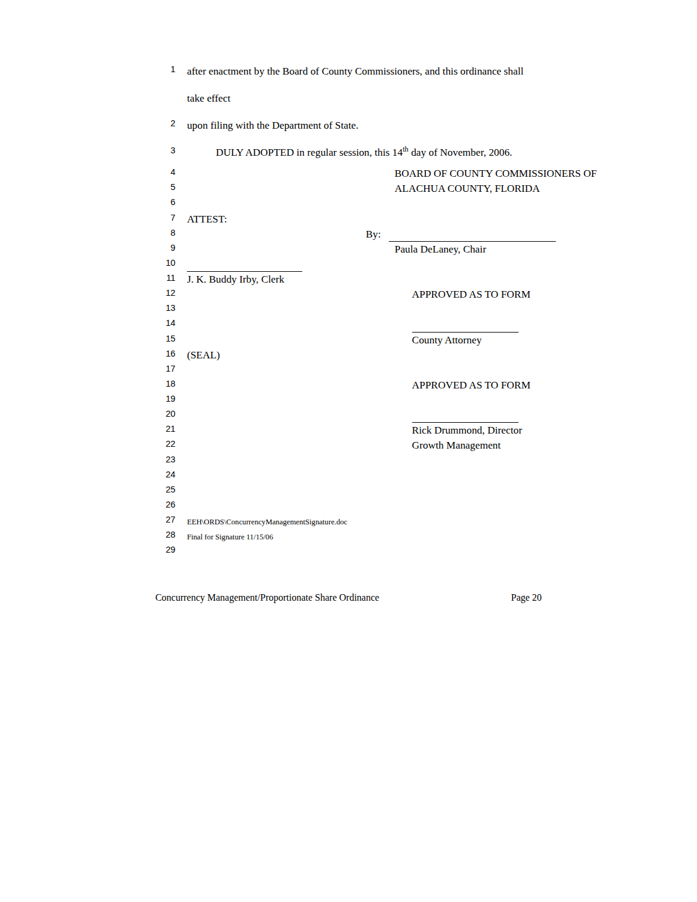after enactment by the Board of County Commissioners, and this ordinance shall take effect
upon filing with the Department of State.
DULY ADOPTED in regular session, this 14th day of November, 2006.
BOARD OF COUNTY COMMISSIONERS OF
ALACHUA COUNTY, FLORIDA
ATTEST:
By:
Paula DeLaney, Chair
J. K. Buddy Irby, Clerk
APPROVED AS TO FORM
County Attorney
(SEAL)
APPROVED AS TO FORM
Rick Drummond, Director
Growth Management
EEH\ORDS\ConcurrencyManagementSignature.doc
Final for Signature 11/15/06
Concurrency Management/Proportionate Share Ordinance Page 20